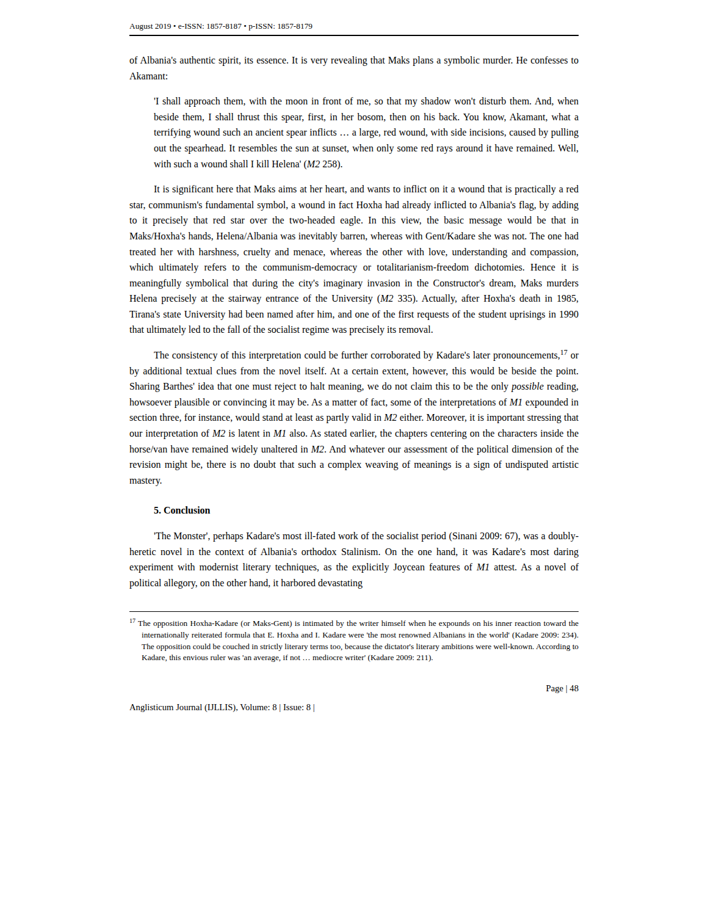August 2019 • e-ISSN: 1857-8187 • p-ISSN: 1857-8179
of Albania's authentic spirit, its essence. It is very revealing that Maks plans a symbolic murder. He confesses to Akamant:
'I shall approach them, with the moon in front of me, so that my shadow won't disturb them. And, when beside them, I shall thrust this spear, first, in her bosom, then on his back. You know, Akamant, what a terrifying wound such an ancient spear inflicts … a large, red wound, with side incisions, caused by pulling out the spearhead. It resembles the sun at sunset, when only some red rays around it have remained. Well, with such a wound shall I kill Helena' (M2 258).
It is significant here that Maks aims at her heart, and wants to inflict on it a wound that is practically a red star, communism's fundamental symbol, a wound in fact Hoxha had already inflicted to Albania's flag, by adding to it precisely that red star over the two-headed eagle. In this view, the basic message would be that in Maks/Hoxha's hands, Helena/Albania was inevitably barren, whereas with Gent/Kadare she was not. The one had treated her with harshness, cruelty and menace, whereas the other with love, understanding and compassion, which ultimately refers to the communism-democracy or totalitarianism-freedom dichotomies. Hence it is meaningfully symbolical that during the city's imaginary invasion in the Constructor's dream, Maks murders Helena precisely at the stairway entrance of the University (M2 335). Actually, after Hoxha's death in 1985, Tirana's state University had been named after him, and one of the first requests of the student uprisings in 1990 that ultimately led to the fall of the socialist regime was precisely its removal.
The consistency of this interpretation could be further corroborated by Kadare's later pronouncements,17 or by additional textual clues from the novel itself. At a certain extent, however, this would be beside the point. Sharing Barthes' idea that one must reject to halt meaning, we do not claim this to be the only possible reading, howsoever plausible or convincing it may be. As a matter of fact, some of the interpretations of M1 expounded in section three, for instance, would stand at least as partly valid in M2 either. Moreover, it is important stressing that our interpretation of M2 is latent in M1 also. As stated earlier, the chapters centering on the characters inside the horse/van have remained widely unaltered in M2. And whatever our assessment of the political dimension of the revision might be, there is no doubt that such a complex weaving of meanings is a sign of undisputed artistic mastery.
5. Conclusion
'The Monster', perhaps Kadare's most ill-fated work of the socialist period (Sinani 2009: 67), was a doubly-heretic novel in the context of Albania's orthodox Stalinism. On the one hand, it was Kadare's most daring experiment with modernist literary techniques, as the explicitly Joycean features of M1 attest. As a novel of political allegory, on the other hand, it harbored devastating
17 The opposition Hoxha-Kadare (or Maks-Gent) is intimated by the writer himself when he expounds on his inner reaction toward the internationally reiterated formula that E. Hoxha and I. Kadare were 'the most renowned Albanians in the world' (Kadare 2009: 234). The opposition could be couched in strictly literary terms too, because the dictator's literary ambitions were well-known. According to Kadare, this envious ruler was 'an average, if not … mediocre writer' (Kadare 2009: 211).
Page | 48
Anglisticum Journal (IJLLIS), Volume: 8 | Issue: 8 |